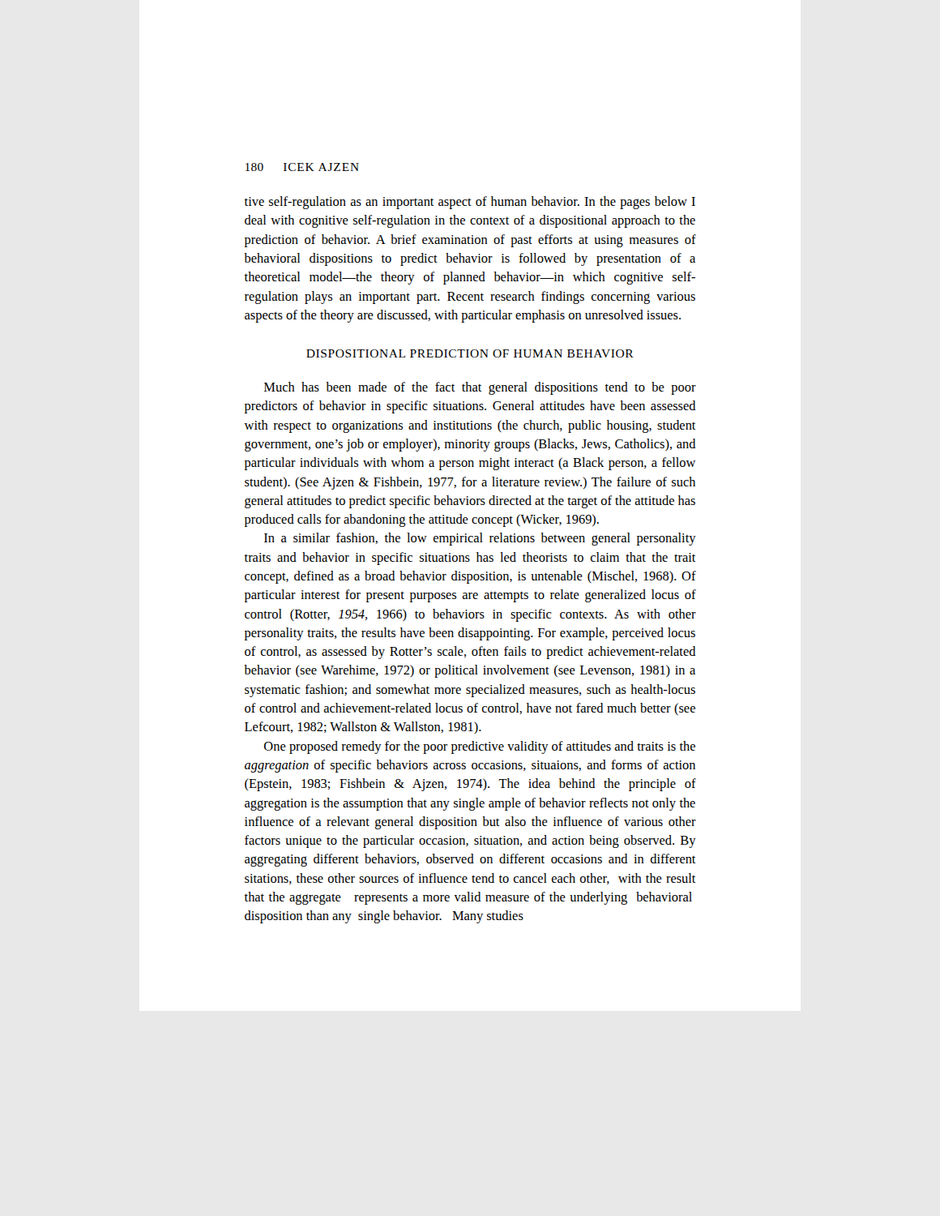180 ICEK AJZEN
tive self-regulation as an important aspect of human behavior. In the pages below I deal with cognitive self-regulation in the context of a dispositional approach to the prediction of behavior. A brief examination of past efforts at using measures of behavioral dispositions to predict behavior is followed by presentation of a theoretical model—the theory of planned behavior—in which cognitive self-regulation plays an important part. Recent research findings concerning various aspects of the theory are discussed, with particular emphasis on unresolved issues.
DISPOSITIONAL PREDICTION OF HUMAN BEHAVIOR
Much has been made of the fact that general dispositions tend to be poor predictors of behavior in specific situations. General attitudes have been assessed with respect to organizations and institutions (the church, public housing, student government, one’s job or employer), minority groups (Blacks, Jews, Catholics), and particular individuals with whom a person might interact (a Black person, a fellow student). (See Ajzen & Fishbein, 1977, for a literature review.) The failure of such general attitudes to predict specific behaviors directed at the target of the attitude has produced calls for abandoning the attitude concept (Wicker, 1969).
In a similar fashion, the low empirical relations between general personality traits and behavior in specific situations has led theorists to claim that the trait concept, defined as a broad behavior disposition, is untenable (Mischel, 1968). Of particular interest for present purposes are attempts to relate generalized locus of control (Rotter, 1954, 1966) to behaviors in specific contexts. As with other personality traits, the results have been disappointing. For example, perceived locus of control, as assessed by Rotter’s scale, often fails to predict achievement-related behavior (see Warehime, 1972) or political involvement (see Levenson, 1981) in a systematic fashion; and somewhat more specialized measures, such as health-locus of control and achievement-related locus of control, have not fared much better (see Lefcourt, 1982; Wallston & Wallston, 1981).
One proposed remedy for the poor predictive validity of attitudes and traits is the aggregation of specific behaviors across occasions, situaions, and forms of action (Epstein, 1983; Fishbein & Ajzen, 1974). The idea behind the principle of aggregation is the assumption that any single ample of behavior reflects not only the influence of a relevant general disposition but also the influence of various other factors unique to the particular occasion, situation, and action being observed. By aggregating different behaviors, observed on different occasions and in different sitations, these other sources of influence tend to cancel each other, with the result that the aggregate represents a more valid measure of the underlying behavioral disposition than any single behavior. Many studies